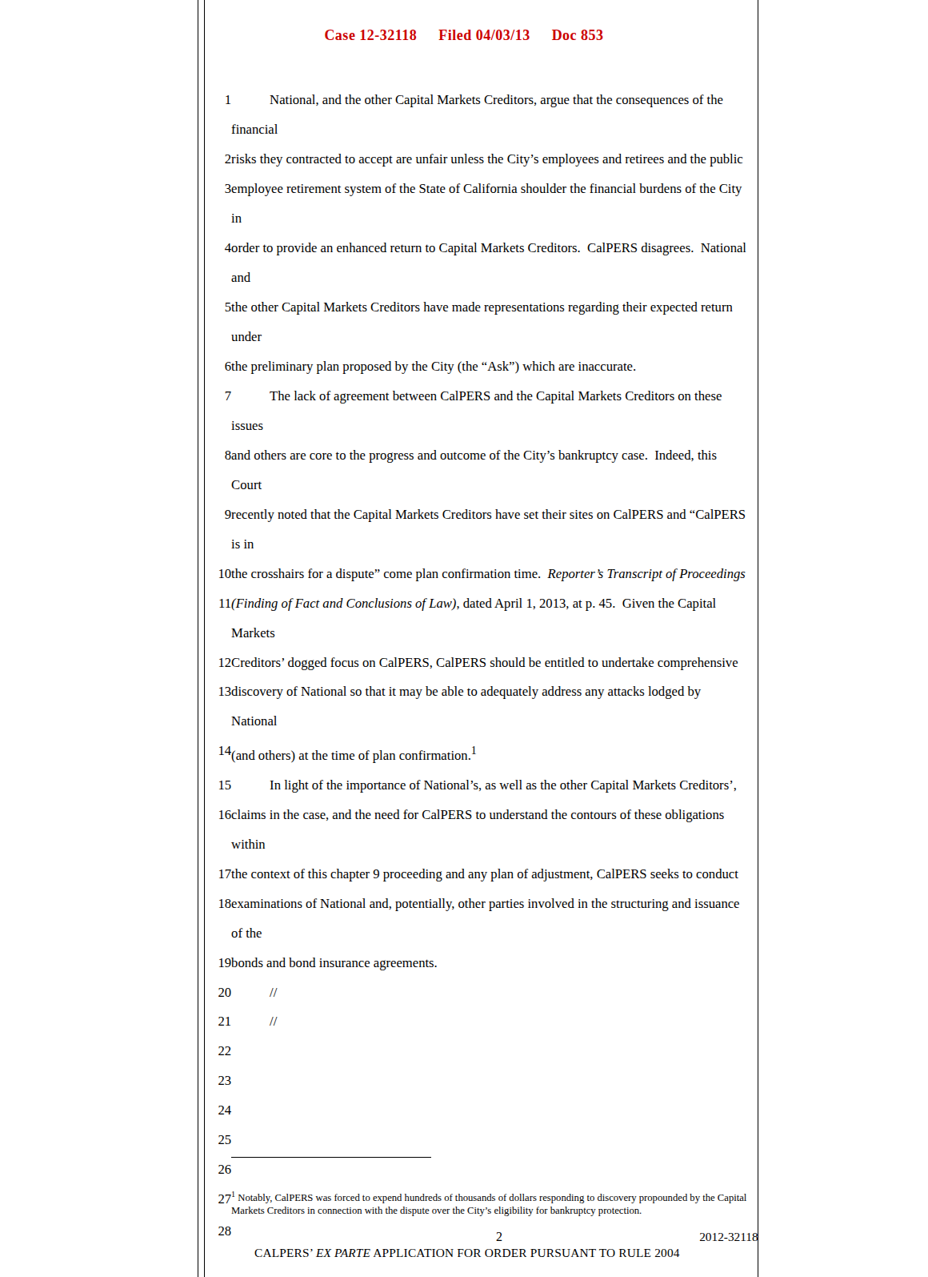Case 12-32118 Filed 04/03/13 Doc 853
| 1 | National, and the other Capital Markets Creditors, argue that the consequences of the financial |
| 2 | risks they contracted to accept are unfair unless the City’s employees and retirees and the public |
| 3 | employee retirement system of the State of California shoulder the financial burdens of the City in |
| 4 | order to provide an enhanced return to Capital Markets Creditors. CalPERS disagrees. National and |
| 5 | the other Capital Markets Creditors have made representations regarding their expected return under |
| 6 | the preliminary plan proposed by the City (the “Ask”) which are inaccurate. |
| 7 | The lack of agreement between CalPERS and the Capital Markets Creditors on these issues |
| 8 | and others are core to the progress and outcome of the City’s bankruptcy case. Indeed, this Court |
| 9 | recently noted that the Capital Markets Creditors have set their sites on CalPERS and “CalPERS is in |
| 10 | the crosshairs for a dispute” come plan confirmation time. Reporter’s Transcript of Proceedings |
| 11 | (Finding of Fact and Conclusions of Law) , dated April 1, 2013, at p. 45. Given the Capital Markets |
| 12 | Creditors’ dogged focus on CalPERS, CalPERS should be entitled to undertake comprehensive |
| 13 | discovery of National so that it may be able to adequately address any attacks lodged by National |
| 14 | (and others) at the time of plan confirmation. 1 |
| 15 | In light of the importance of National’s, as well as the other Capital Markets Creditors’, |
| 16 | claims in the case, and the need for CalPERS to understand the contours of these obligations within |
| 17 | the context of this chapter 9 proceeding and any plan of adjustment, CalPERS seeks to conduct |
| 18 | examinations of National and, potentially, other parties involved in the structuring and issuance of the |
| 19 | bonds and bond insurance agreements. |
| 20 | // |
| 21 | // |
| 22 | |
| 23 | |
| 24 | |
| 25 | |
| 26 | |
| 27 | 1 Notably, CalPERS was forced to expend hundreds of thousands of dollars responding to discovery propounded by the Capital Markets Creditors in connection with the dispute over the City’s eligibility for bankruptcy protection. |
| 28 | |
2
2012-32118
CALPERS’ EX PARTE APPLICATION FOR ORDER PURSUANT TO RULE 2004